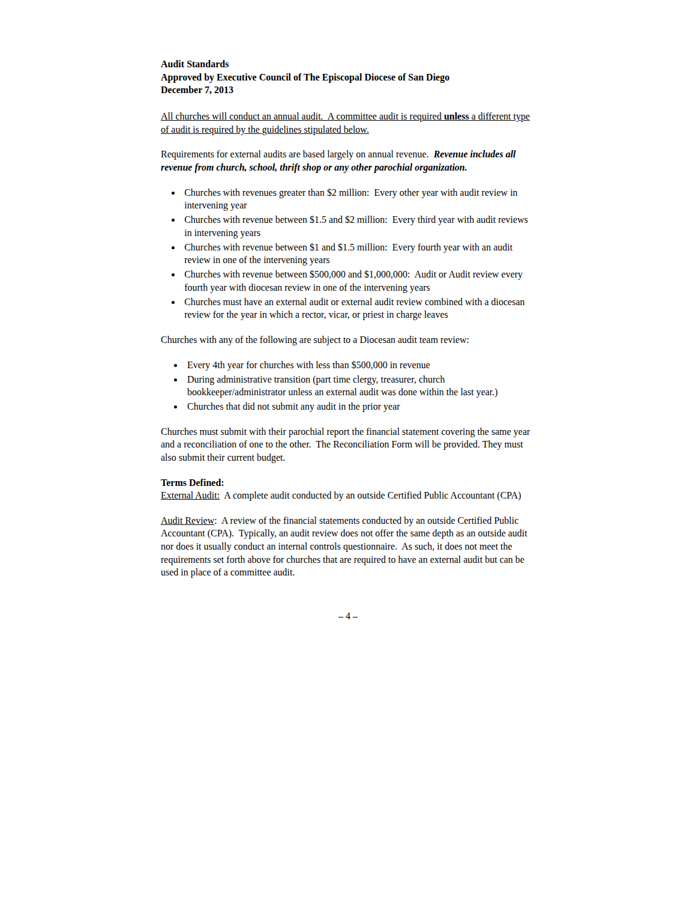Audit Standards
Approved by Executive Council of The Episcopal Diocese of San Diego
December 7, 2013
All churches will conduct an annual audit. A committee audit is required unless a different type of audit is required by the guidelines stipulated below.
Requirements for external audits are based largely on annual revenue. Revenue includes all revenue from church, school, thrift shop or any other parochial organization.
Churches with revenues greater than $2 million: Every other year with audit review in intervening year
Churches with revenue between $1.5 and $2 million: Every third year with audit reviews in intervening years
Churches with revenue between $1 and $1.5 million: Every fourth year with an audit review in one of the intervening years
Churches with revenue between $500,000 and $1,000,000: Audit or Audit review every fourth year with diocesan review in one of the intervening years
Churches must have an external audit or external audit review combined with a diocesan review for the year in which a rector, vicar, or priest in charge leaves
Churches with any of the following are subject to a Diocesan audit team review:
Every 4th year for churches with less than $500,000 in revenue
During administrative transition (part time clergy, treasurer, church bookkeeper/administrator unless an external audit was done within the last year.)
Churches that did not submit any audit in the prior year
Churches must submit with their parochial report the financial statement covering the same year and a reconciliation of one to the other. The Reconciliation Form will be provided. They must also submit their current budget.
Terms Defined:
External Audit: A complete audit conducted by an outside Certified Public Accountant (CPA)
Audit Review: A review of the financial statements conducted by an outside Certified Public Accountant (CPA). Typically, an audit review does not offer the same depth as an outside audit nor does it usually conduct an internal controls questionnaire. As such, it does not meet the requirements set forth above for churches that are required to have an external audit but can be used in place of a committee audit.
– 4 –